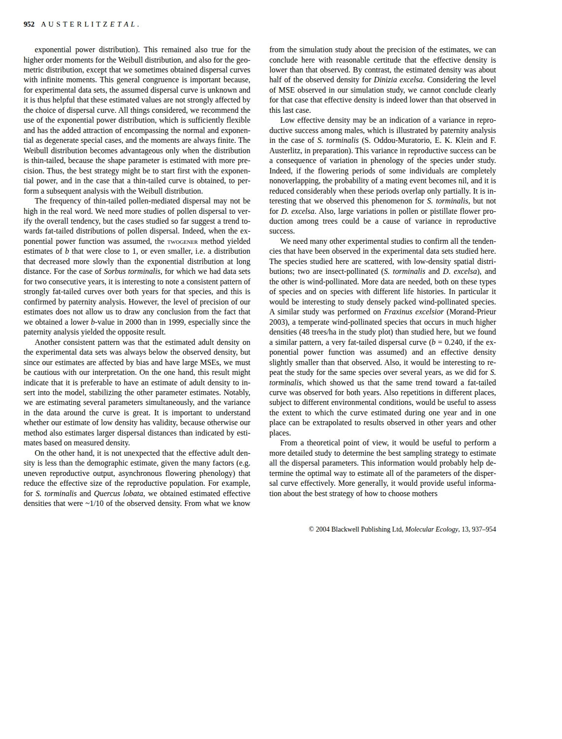952 A U S T E R L I T Z E T A L .
exponential power distribution). This remained also true for the higher order moments for the Weibull distribution, and also for the geometric distribution, except that we sometimes obtained dispersal curves with infinite moments. This general congruence is important because, for experimental data sets, the assumed dispersal curve is unknown and it is thus helpful that these estimated values are not strongly affected by the choice of dispersal curve. All things considered, we recommend the use of the exponential power distribution, which is sufficiently flexible and has the added attraction of encompassing the normal and exponential as degenerate special cases, and the moments are always finite. The Weibull distribution becomes advantageous only when the distribution is thin-tailed, because the shape parameter is estimated with more precision. Thus, the best strategy might be to start first with the exponential power, and in the case that a thin-tailed curve is obtained, to perform a subsequent analysis with the Weibull distribution.
The frequency of thin-tailed pollen-mediated dispersal may not be high in the real word. We need more studies of pollen dispersal to verify the overall tendency, but the cases studied so far suggest a trend towards fat-tailed distributions of pollen dispersal. Indeed, when the exponential power function was assumed, the twogener method yielded estimates of b that were close to 1, or even smaller, i.e. a distribution that decreased more slowly than the exponential distribution at long distance. For the case of Sorbus torminalis, for which we had data sets for two consecutive years, it is interesting to note a consistent pattern of strongly fat-tailed curves over both years for that species, and this is confirmed by paternity analysis. However, the level of precision of our estimates does not allow us to draw any conclusion from the fact that we obtained a lower b-value in 2000 than in 1999, especially since the paternity analysis yielded the opposite result.
Another consistent pattern was that the estimated adult density on the experimental data sets was always below the observed density, but since our estimates are affected by bias and have large MSEs, we must be cautious with our interpretation. On the one hand, this result might indicate that it is preferable to have an estimate of adult density to insert into the model, stabilizing the other parameter estimates. Notably, we are estimating several parameters simultaneously, and the variance in the data around the curve is great. It is important to understand whether our estimate of low density has validity, because otherwise our method also estimates larger dispersal distances than indicated by estimates based on measured density.
On the other hand, it is not unexpected that the effective adult density is less than the demographic estimate, given the many factors (e.g. uneven reproductive output, asynchronous flowering phenology) that reduce the effective size of the reproductive population. For example, for S. torminalis and Quercus lobata, we obtained estimated effective densities that were ~1/10 of the observed density. From what we know from the simulation study about the precision of the estimates, we can conclude here with reasonable certitude that the effective density is lower than that observed. By contrast, the estimated density was about half of the observed density for Dinizia excelsa. Considering the level of MSE observed in our simulation study, we cannot conclude clearly for that case that effective density is indeed lower than that observed in this last case.
Low effective density may be an indication of a variance in reproductive success among males, which is illustrated by paternity analysis in the case of S. torminalis (S. Oddou-Muratorio, E. K. Klein and F. Austerlitz, in preparation). This variance in reproductive success can be a consequence of variation in phenology of the species under study. Indeed, if the flowering periods of some individuals are completely nonoverlapping, the probability of a mating event becomes nil, and it is reduced considerably when these periods overlap only partially. It is interesting that we observed this phenomenon for S. torminalis, but not for D. excelsa. Also, large variations in pollen or pistillate flower production among trees could be a cause of variance in reproductive success.
We need many other experimental studies to confirm all the tendencies that have been observed in the experimental data sets studied here. The species studied here are scattered, with low-density spatial distributions; two are insect-pollinated (S. torminalis and D. excelsa), and the other is wind-pollinated. More data are needed, both on these types of species and on species with different life histories. In particular it would be interesting to study densely packed wind-pollinated species. A similar study was performed on Fraxinus excelsior (Morand-Prieur 2003), a temperate wind-pollinated species that occurs in much higher densities (48 trees/ha in the study plot) than studied here, but we found a similar pattern, a very fat-tailed dispersal curve (b = 0.240, if the exponential power function was assumed) and an effective density slightly smaller than that observed. Also, it would be interesting to repeat the study for the same species over several years, as we did for S. torminalis, which showed us that the same trend toward a fat-tailed curve was observed for both years. Also repetitions in different places, subject to different environmental conditions, would be useful to assess the extent to which the curve estimated during one year and in one place can be extrapolated to results observed in other years and other places.
From a theoretical point of view, it would be useful to perform a more detailed study to determine the best sampling strategy to estimate all the dispersal parameters. This information would probably help determine the optimal way to estimate all of the parameters of the dispersal curve effectively. More generally, it would provide useful information about the best strategy of how to choose mothers
© 2004 Blackwell Publishing Ltd, Molecular Ecology, 13, 937–954